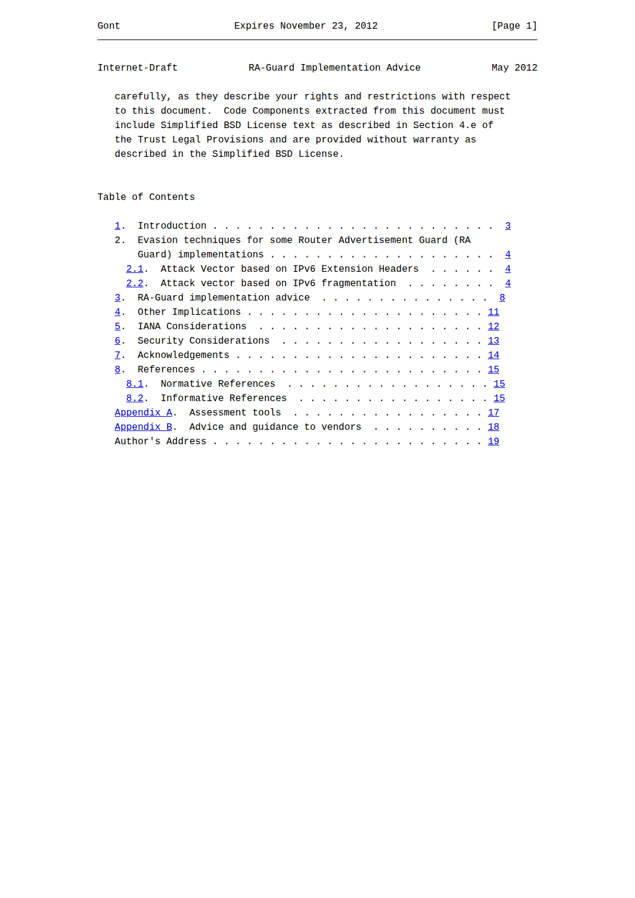Gont Expires November 23, 2012 [Page 1]
Internet-Draft RA-Guard Implementation Advice May 2012
   carefully, as they describe your rights and restrictions with respect
   to this document.  Code Components extracted from this document must
   include Simplified BSD License text as described in Section 4.e of
   the Trust Legal Provisions and are provided without warranty as
   described in the Simplified BSD License.


Table of Contents

   1.  Introduction . . . . . . . . . . . . . . . . . . . . . . . . .  3
   2.  Evasion techniques for some Router Advertisement Guard (RA
       Guard) implementations . . . . . . . . . . . . . . . . . . . .  4
     2.1.  Attack Vector based on IPv6 Extension Headers  . . . . . .  4
     2.2.  Attack vector based on IPv6 fragmentation  . . . . . . . .  4
   3.  RA-Guard implementation advice  . . . . . . . . . . . . . . .  8
   4.  Other Implications . . . . . . . . . . . . . . . . . . . . . 11
   5.  IANA Considerations  . . . . . . . . . . . . . . . . . . . . 12
   6.  Security Considerations  . . . . . . . . . . . . . . . . . . 13
   7.  Acknowledgements . . . . . . . . . . . . . . . . . . . . . . 14
   8.  References . . . . . . . . . . . . . . . . . . . . . . . . . 15
     8.1.  Normative References  . . . . . . . . . . . . . . . . . . 15
     8.2.  Informative References  . . . . . . . . . . . . . . . . . 15
   Appendix A.  Assessment tools  . . . . . . . . . . . . . . . . . 17
   Appendix B.  Advice and guidance to vendors  . . . . . . . . . . 18
   Author's Address . . . . . . . . . . . . . . . . . . . . . . . . 19